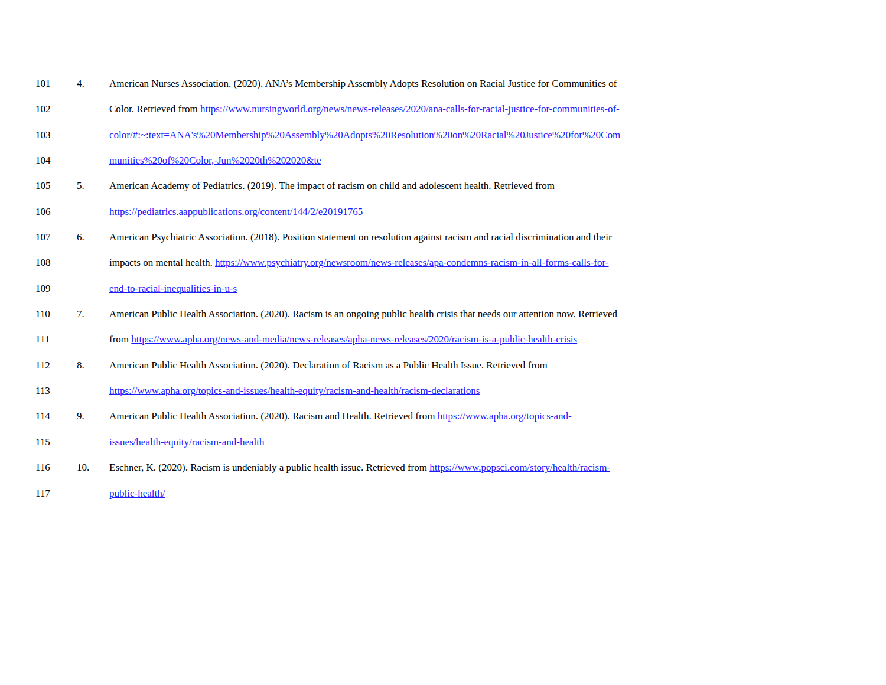| 101 | 4. | American Nurses Association. (2020). ANA’s Membership Assembly Adopts Resolution on Racial Justice for Communities of |
| 102 | | Color. Retrieved from https://www.nursingworld.org/news/news-releases/2020/ana-calls-for-racial-justice-for-communities-of- |
| 103 | | color/#:~:text=ANA's%20Membership%20Assembly%20Adopts%20Resolution%20on%20Racial%20Justice%20for%20Com |
| 104 | | munities%20of%20Color,-Jun%2020th%202020&te |
| 105 | 5. | American Academy of Pediatrics. (2019). The impact of racism on child and adolescent health. Retrieved from |
| 106 | | https://pediatrics.aappublications.org/content/144/2/e20191765 |
| 107 | 6. | American Psychiatric Association. (2018). Position statement on resolution against racism and racial discrimination and their |
| 108 | | impacts on mental health. https://www.psychiatry.org/newsroom/news-releases/apa-condemns-racism-in-all-forms-calls-for- |
| 109 | | end-to-racial-inequalities-in-u-s |
| 110 | 7. | American Public Health Association. (2020). Racism is an ongoing public health crisis that needs our attention now. Retrieved |
| 111 | | from https://www.apha.org/news-and-media/news-releases/apha-news-releases/2020/racism-is-a-public-health-crisis |
| 112 | 8. | American Public Health Association. (2020). Declaration of Racism as a Public Health Issue. Retrieved from |
| 113 | | https://www.apha.org/topics-and-issues/health-equity/racism-and-health/racism-declarations |
| 114 | 9. | American Public Health Association. (2020). Racism and Health. Retrieved from https://www.apha.org/topics-and- |
| 115 | | issues/health-equity/racism-and-health |
| 116 | 10. | Eschner, K. (2020). Racism is undeniably a public health issue. Retrieved from https://www.popsci.com/story/health/racism- |
| 117 | | public-health/ |